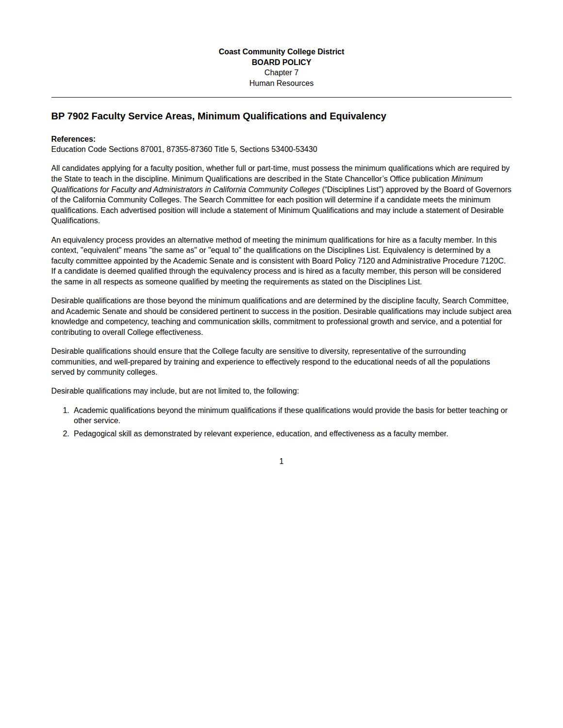Coast Community College District BOARD POLICY Chapter 7 Human Resources
BP 7902 Faculty Service Areas, Minimum Qualifications and Equivalency
References:
Education Code Sections 87001, 87355-87360 Title 5, Sections 53400-53430
All candidates applying for a faculty position, whether full or part-time, must possess the minimum qualifications which are required by the State to teach in the discipline. Minimum Qualifications are described in the State Chancellor’s Office publication Minimum Qualifications for Faculty and Administrators in California Community Colleges (“Disciplines List”) approved by the Board of Governors of the California Community Colleges. The Search Committee for each position will determine if a candidate meets the minimum qualifications. Each advertised position will include a statement of Minimum Qualifications and may include a statement of Desirable Qualifications.
An equivalency process provides an alternative method of meeting the minimum qualifications for hire as a faculty member. In this context, "equivalent" means "the same as" or "equal to" the qualifications on the Disciplines List. Equivalency is determined by a faculty committee appointed by the Academic Senate and is consistent with Board Policy 7120 and Administrative Procedure 7120C. If a candidate is deemed qualified through the equivalency process and is hired as a faculty member, this person will be considered the same in all respects as someone qualified by meeting the requirements as stated on the Disciplines List.
Desirable qualifications are those beyond the minimum qualifications and are determined by the discipline faculty, Search Committee, and Academic Senate and should be considered pertinent to success in the position. Desirable qualifications may include subject area knowledge and competency, teaching and communication skills, commitment to professional growth and service, and a potential for contributing to overall College effectiveness.
Desirable qualifications should ensure that the College faculty are sensitive to diversity, representative of the surrounding communities, and well-prepared by training and experience to effectively respond to the educational needs of all the populations served by community colleges.
Desirable qualifications may include, but are not limited to, the following:
Academic qualifications beyond the minimum qualifications if these qualifications would provide the basis for better teaching or other service.
Pedagogical skill as demonstrated by relevant experience, education, and effectiveness as a faculty member.
1